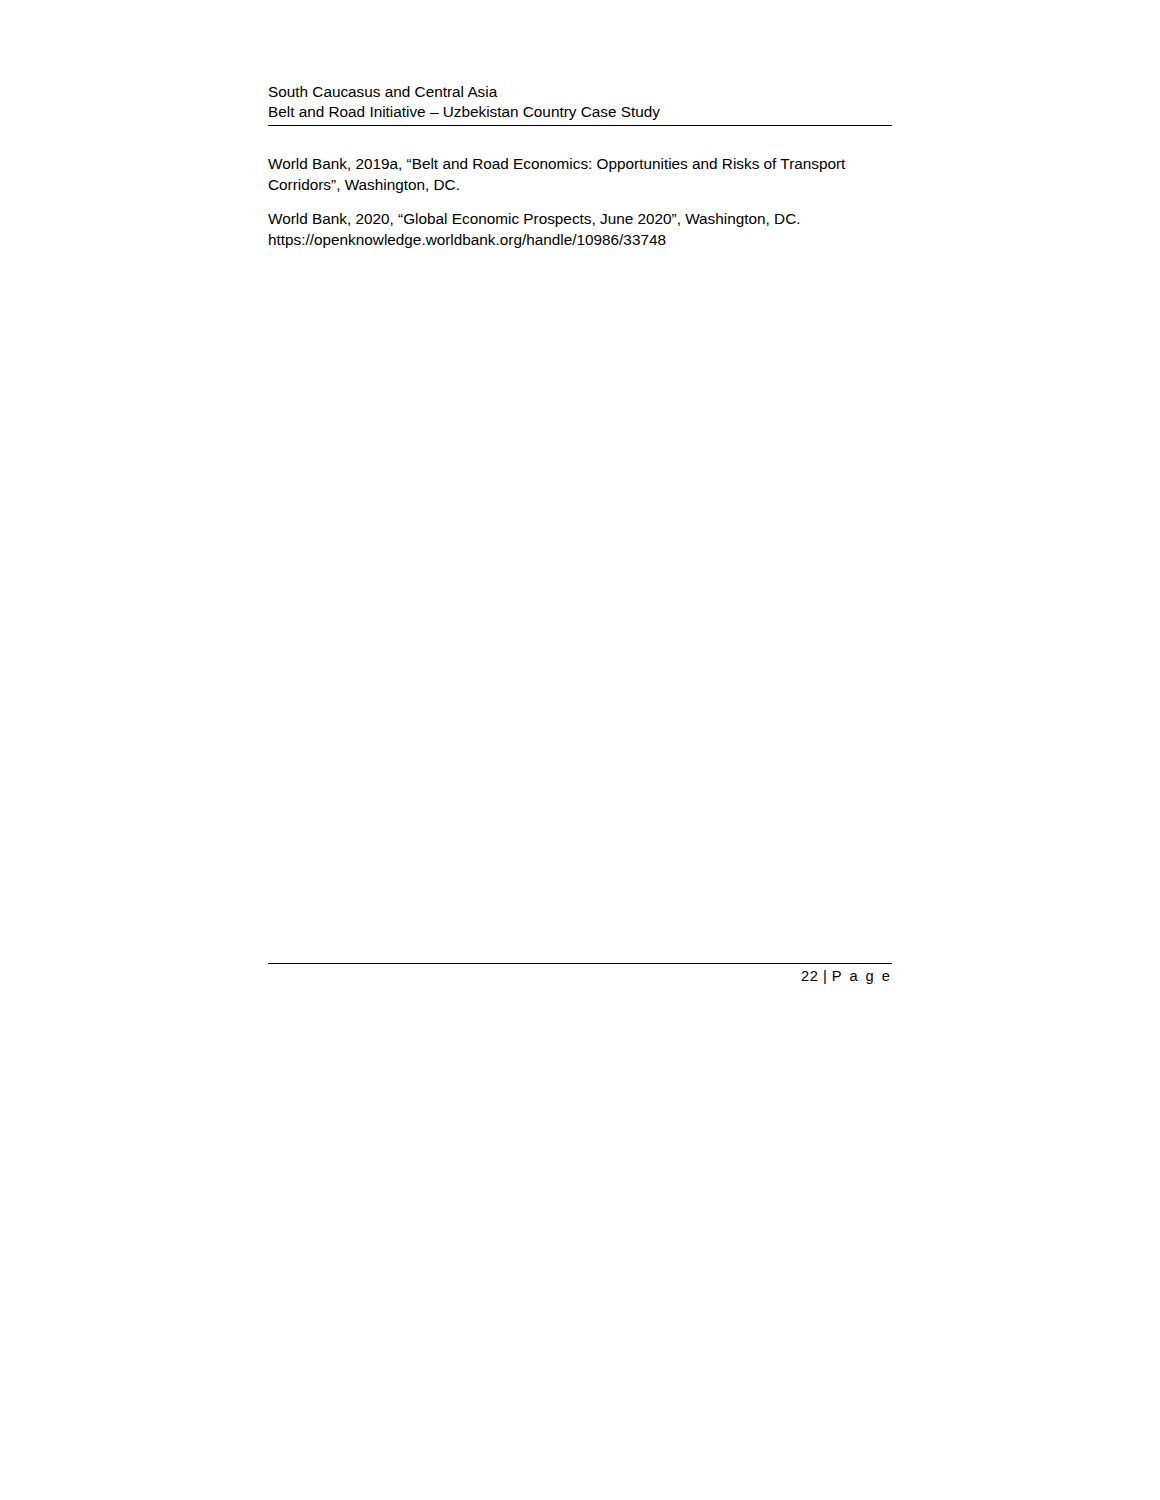South Caucasus and Central Asia
Belt and Road Initiative – Uzbekistan Country Case Study
World Bank, 2019a, “Belt and Road Economics: Opportunities and Risks of Transport Corridors”, Washington, DC.
World Bank, 2020, “Global Economic Prospects, June 2020”, Washington, DC.
https://openknowledge.worldbank.org/handle/10986/33748
22 | P a g e